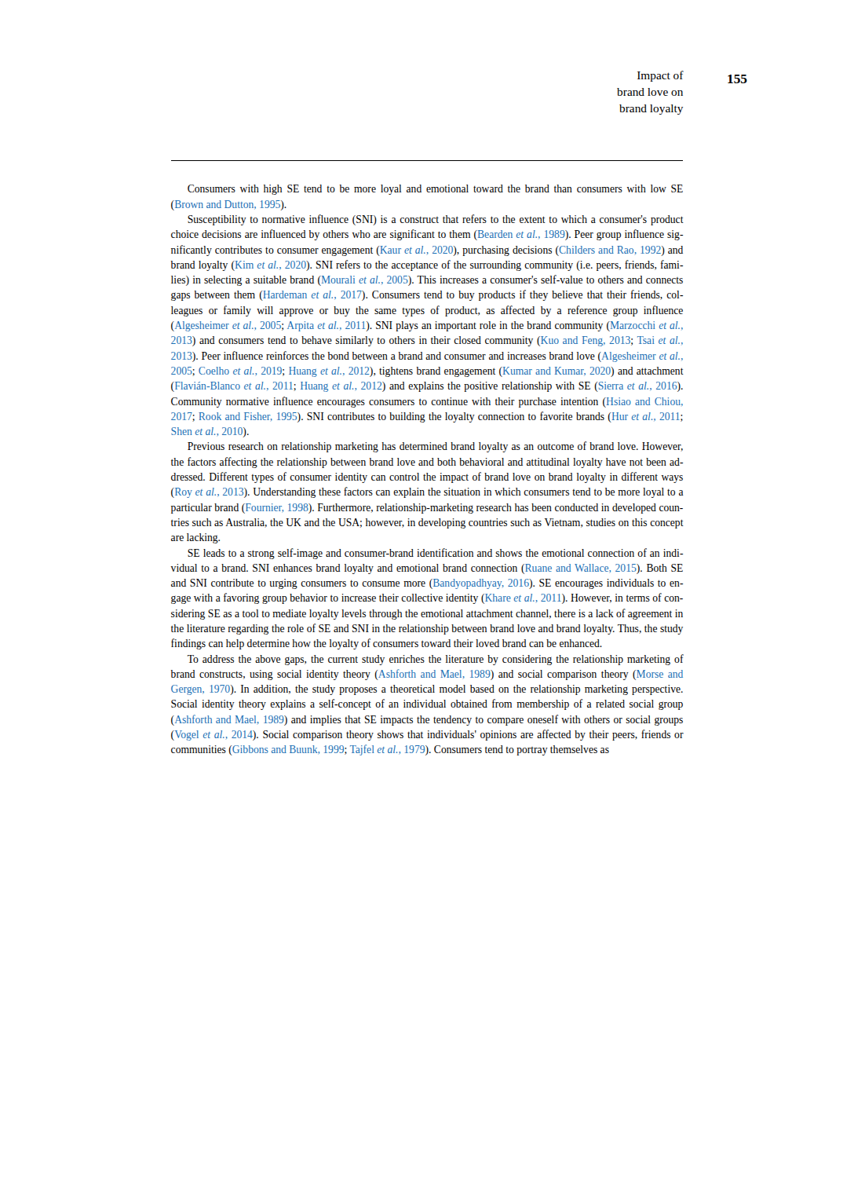Impact of
brand love on
brand loyalty
155
Consumers with high SE tend to be more loyal and emotional toward the brand than consumers with low SE (Brown and Dutton, 1995).
Susceptibility to normative influence (SNI) is a construct that refers to the extent to which a consumer's product choice decisions are influenced by others who are significant to them (Bearden et al., 1989). Peer group influence significantly contributes to consumer engagement (Kaur et al., 2020), purchasing decisions (Childers and Rao, 1992) and brand loyalty (Kim et al., 2020). SNI refers to the acceptance of the surrounding community (i.e. peers, friends, families) in selecting a suitable brand (Mourali et al., 2005). This increases a consumer's self-value to others and connects gaps between them (Hardeman et al., 2017). Consumers tend to buy products if they believe that their friends, colleagues or family will approve or buy the same types of product, as affected by a reference group influence (Algesheimer et al., 2005; Arpita et al., 2011). SNI plays an important role in the brand community (Marzocchi et al., 2013) and consumers tend to behave similarly to others in their closed community (Kuo and Feng, 2013; Tsai et al., 2013). Peer influence reinforces the bond between a brand and consumer and increases brand love (Algesheimer et al., 2005; Coelho et al., 2019; Huang et al., 2012), tightens brand engagement (Kumar and Kumar, 2020) and attachment (Flavián-Blanco et al., 2011; Huang et al., 2012) and explains the positive relationship with SE (Sierra et al., 2016). Community normative influence encourages consumers to continue with their purchase intention (Hsiao and Chiou, 2017; Rook and Fisher, 1995). SNI contributes to building the loyalty connection to favorite brands (Hur et al., 2011; Shen et al., 2010).
Previous research on relationship marketing has determined brand loyalty as an outcome of brand love. However, the factors affecting the relationship between brand love and both behavioral and attitudinal loyalty have not been addressed. Different types of consumer identity can control the impact of brand love on brand loyalty in different ways (Roy et al., 2013). Understanding these factors can explain the situation in which consumers tend to be more loyal to a particular brand (Fournier, 1998). Furthermore, relationship-marketing research has been conducted in developed countries such as Australia, the UK and the USA; however, in developing countries such as Vietnam, studies on this concept are lacking.
SE leads to a strong self-image and consumer-brand identification and shows the emotional connection of an individual to a brand. SNI enhances brand loyalty and emotional brand connection (Ruane and Wallace, 2015). Both SE and SNI contribute to urging consumers to consume more (Bandyopadhyay, 2016). SE encourages individuals to engage with a favoring group behavior to increase their collective identity (Khare et al., 2011). However, in terms of considering SE as a tool to mediate loyalty levels through the emotional attachment channel, there is a lack of agreement in the literature regarding the role of SE and SNI in the relationship between brand love and brand loyalty. Thus, the study findings can help determine how the loyalty of consumers toward their loved brand can be enhanced.
To address the above gaps, the current study enriches the literature by considering the relationship marketing of brand constructs, using social identity theory (Ashforth and Mael, 1989) and social comparison theory (Morse and Gergen, 1970). In addition, the study proposes a theoretical model based on the relationship marketing perspective. Social identity theory explains a self-concept of an individual obtained from membership of a related social group (Ashforth and Mael, 1989) and implies that SE impacts the tendency to compare oneself with others or social groups (Vogel et al., 2014). Social comparison theory shows that individuals' opinions are affected by their peers, friends or communities (Gibbons and Buunk, 1999; Tajfel et al., 1979). Consumers tend to portray themselves as